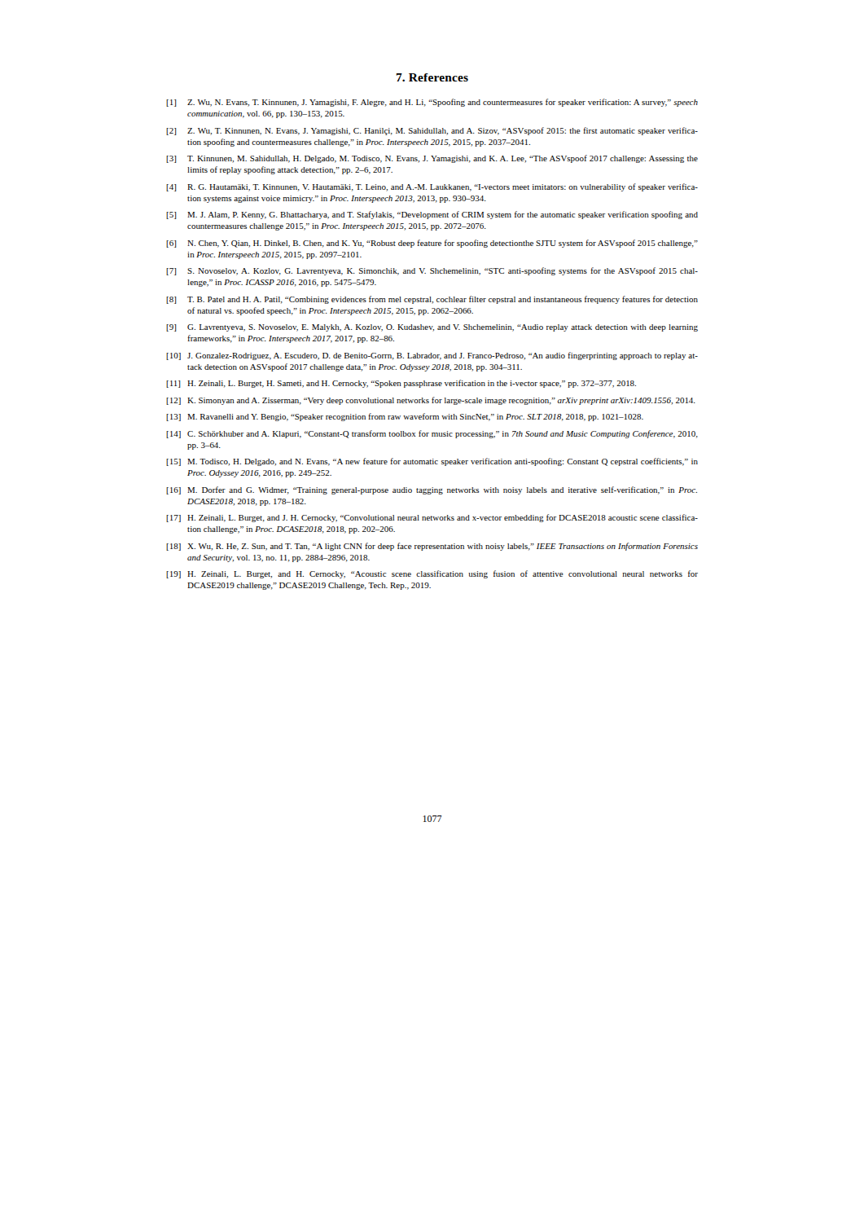7. References
[1] Z. Wu, N. Evans, T. Kinnunen, J. Yamagishi, F. Alegre, and H. Li, “Spoofing and countermeasures for speaker verification: A survey,” speech communication, vol. 66, pp. 130–153, 2015.
[2] Z. Wu, T. Kinnunen, N. Evans, J. Yamagishi, C. Hanilçi, M. Sahidullah, and A. Sizov, “ASVspoof 2015: the first automatic speaker verification spoofing and countermeasures challenge,” in Proc. Interspeech 2015, 2015, pp. 2037–2041.
[3] T. Kinnunen, M. Sahidullah, H. Delgado, M. Todisco, N. Evans, J. Yamagishi, and K. A. Lee, “The ASVspoof 2017 challenge: Assessing the limits of replay spoofing attack detection,” pp. 2–6, 2017.
[4] R. G. Hautamäki, T. Kinnunen, V. Hautamäki, T. Leino, and A.-M. Laukkanen, “I-vectors meet imitators: on vulnerability of speaker verification systems against voice mimicry.” in Proc. Interspeech 2013, 2013, pp. 930–934.
[5] M. J. Alam, P. Kenny, G. Bhattacharya, and T. Stafylakis, “Development of CRIM system for the automatic speaker verification spoofing and countermeasures challenge 2015,” in Proc. Interspeech 2015, 2015, pp. 2072–2076.
[6] N. Chen, Y. Qian, H. Dinkel, B. Chen, and K. Yu, “Robust deep feature for spoofing detectionthe SJTU system for ASVspoof 2015 challenge,” in Proc. Interspeech 2015, 2015, pp. 2097–2101.
[7] S. Novoselov, A. Kozlov, G. Lavrentyeva, K. Simonchik, and V. Shchemelinin, “STC anti-spoofing systems for the ASVspoof 2015 challenge,” in Proc. ICASSP 2016, 2016, pp. 5475–5479.
[8] T. B. Patel and H. A. Patil, “Combining evidences from mel cepstral, cochlear filter cepstral and instantaneous frequency features for detection of natural vs. spoofed speech,” in Proc. Interspeech 2015, 2015, pp. 2062–2066.
[9] G. Lavrentyeva, S. Novoselov, E. Malykh, A. Kozlov, O. Kudashev, and V. Shchemelinin, “Audio replay attack detection with deep learning frameworks,” in Proc. Interspeech 2017, 2017, pp. 82–86.
[10] J. Gonzalez-Rodriguez, A. Escudero, D. de Benito-Gorrn, B. Labrador, and J. Franco-Pedroso, “An audio fingerprinting approach to replay attack detection on ASVspoof 2017 challenge data,” in Proc. Odyssey 2018, 2018, pp. 304–311.
[11] H. Zeinali, L. Burget, H. Sameti, and H. Cernocky, “Spoken passphrase verification in the i-vector space,” pp. 372–377, 2018.
[12] K. Simonyan and A. Zisserman, “Very deep convolutional networks for large-scale image recognition,” arXiv preprint arXiv:1409.1556, 2014.
[13] M. Ravanelli and Y. Bengio, “Speaker recognition from raw waveform with SincNet,” in Proc. SLT 2018, 2018, pp. 1021–1028.
[14] C. Schörkhuber and A. Klapuri, “Constant-Q transform toolbox for music processing,” in 7th Sound and Music Computing Conference, 2010, pp. 3–64.
[15] M. Todisco, H. Delgado, and N. Evans, “A new feature for automatic speaker verification anti-spoofing: Constant Q cepstral coefficients,” in Proc. Odyssey 2016, 2016, pp. 249–252.
[16] M. Dorfer and G. Widmer, “Training general-purpose audio tagging networks with noisy labels and iterative self-verification,” in Proc. DCASE2018, 2018, pp. 178–182.
[17] H. Zeinali, L. Burget, and J. H. Cernocky, “Convolutional neural networks and x-vector embedding for DCASE2018 acoustic scene classification challenge,” in Proc. DCASE2018, 2018, pp. 202–206.
[18] X. Wu, R. He, Z. Sun, and T. Tan, “A light CNN for deep face representation with noisy labels,” IEEE Transactions on Information Forensics and Security, vol. 13, no. 11, pp. 2884–2896, 2018.
[19] H. Zeinali, L. Burget, and H. Cernocky, “Acoustic scene classification using fusion of attentive convolutional neural networks for DCASE2019 challenge,” DCASE2019 Challenge, Tech. Rep., 2019.
1077